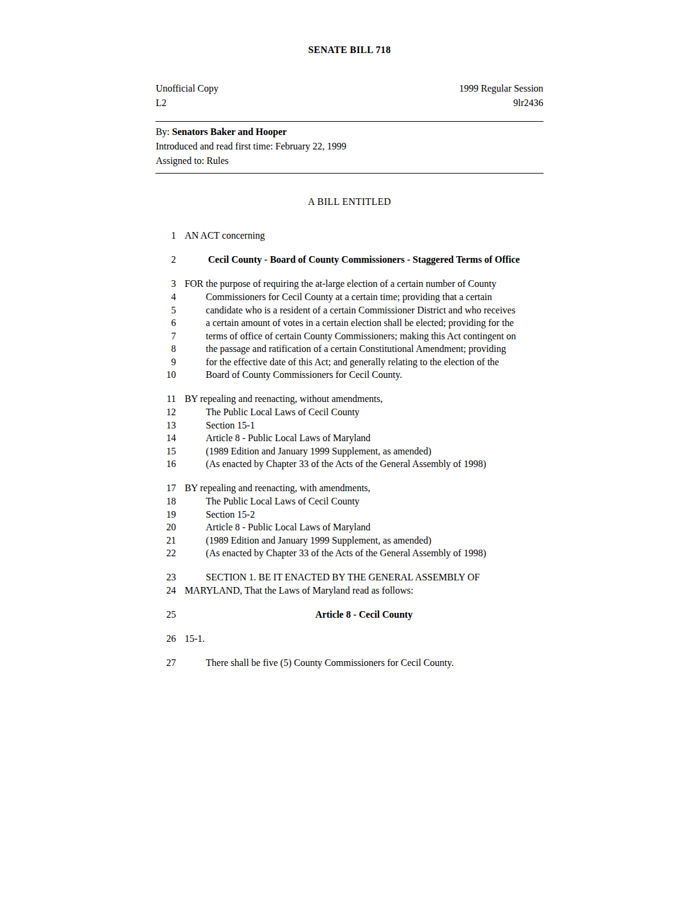SENATE BILL 718
Unofficial Copy
L2
1999 Regular Session
9lr2436
By: Senators Baker and Hooper
Introduced and read first time: February 22, 1999
Assigned to: Rules
A BILL ENTITLED
1
AN ACT concerning
2
Cecil County - Board of County Commissioners - Staggered Terms of Office
3
FOR the purpose of requiring the at-large election of a certain number of County
4
Commissioners for Cecil County at a certain time; providing that a certain
5
candidate who is a resident of a certain Commissioner District and who receives
6
a certain amount of votes in a certain election shall be elected; providing for the
7
terms of office of certain County Commissioners; making this Act contingent on
8
the passage and ratification of a certain Constitutional Amendment; providing
9
for the effective date of this Act; and generally relating to the election of the
10
Board of County Commissioners for Cecil County.
11
BY repealing and reenacting, without amendments,
12
The Public Local Laws of Cecil County
13
Section 15-1
14
Article 8 - Public Local Laws of Maryland
15
(1989 Edition and January 1999 Supplement, as amended)
16
(As enacted by Chapter 33 of the Acts of the General Assembly of 1998)
17
BY repealing and reenacting, with amendments,
18
The Public Local Laws of Cecil County
19
Section 15-2
20
Article 8 - Public Local Laws of Maryland
21
(1989 Edition and January 1999 Supplement, as amended)
22
(As enacted by Chapter 33 of the Acts of the General Assembly of 1998)
23
SECTION 1. BE IT ENACTED BY THE GENERAL ASSEMBLY OF
24
MARYLAND, That the Laws of Maryland read as follows:
25
Article 8 - Cecil County
26
15-1.
27
There shall be five (5) County Commissioners for Cecil County.